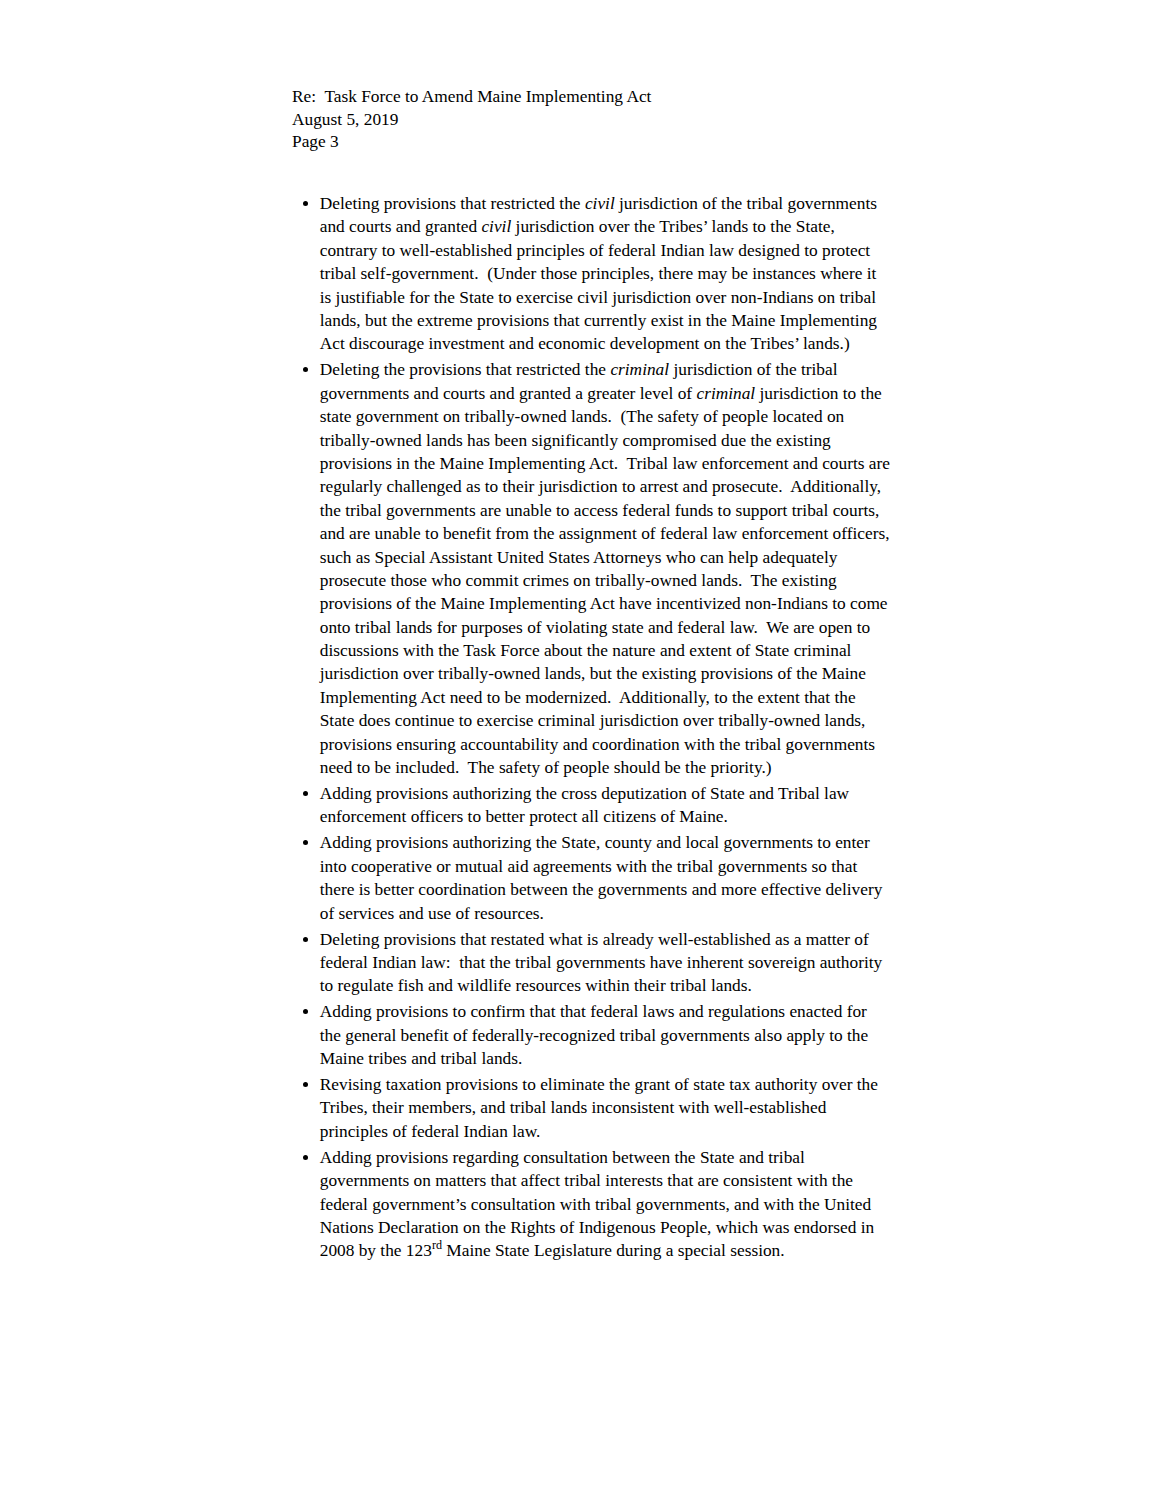Re: Task Force to Amend Maine Implementing Act
August 5, 2019
Page 3
Deleting provisions that restricted the civil jurisdiction of the tribal governments and courts and granted civil jurisdiction over the Tribes’ lands to the State, contrary to well-established principles of federal Indian law designed to protect tribal self-government. (Under those principles, there may be instances where it is justifiable for the State to exercise civil jurisdiction over non-Indians on tribal lands, but the extreme provisions that currently exist in the Maine Implementing Act discourage investment and economic development on the Tribes’ lands.)
Deleting the provisions that restricted the criminal jurisdiction of the tribal governments and courts and granted a greater level of criminal jurisdiction to the state government on tribally-owned lands. (The safety of people located on tribally-owned lands has been significantly compromised due the existing provisions in the Maine Implementing Act. Tribal law enforcement and courts are regularly challenged as to their jurisdiction to arrest and prosecute. Additionally, the tribal governments are unable to access federal funds to support tribal courts, and are unable to benefit from the assignment of federal law enforcement officers, such as Special Assistant United States Attorneys who can help adequately prosecute those who commit crimes on tribally-owned lands. The existing provisions of the Maine Implementing Act have incentivized non-Indians to come onto tribal lands for purposes of violating state and federal law. We are open to discussions with the Task Force about the nature and extent of State criminal jurisdiction over tribally-owned lands, but the existing provisions of the Maine Implementing Act need to be modernized. Additionally, to the extent that the State does continue to exercise criminal jurisdiction over tribally-owned lands, provisions ensuring accountability and coordination with the tribal governments need to be included. The safety of people should be the priority.)
Adding provisions authorizing the cross deputization of State and Tribal law enforcement officers to better protect all citizens of Maine.
Adding provisions authorizing the State, county and local governments to enter into cooperative or mutual aid agreements with the tribal governments so that there is better coordination between the governments and more effective delivery of services and use of resources.
Deleting provisions that restated what is already well-established as a matter of federal Indian law: that the tribal governments have inherent sovereign authority to regulate fish and wildlife resources within their tribal lands.
Adding provisions to confirm that that federal laws and regulations enacted for the general benefit of federally-recognized tribal governments also apply to the Maine tribes and tribal lands.
Revising taxation provisions to eliminate the grant of state tax authority over the Tribes, their members, and tribal lands inconsistent with well-established principles of federal Indian law.
Adding provisions regarding consultation between the State and tribal governments on matters that affect tribal interests that are consistent with the federal government’s consultation with tribal governments, and with the United Nations Declaration on the Rights of Indigenous People, which was endorsed in 2008 by the 123rd Maine State Legislature during a special session.